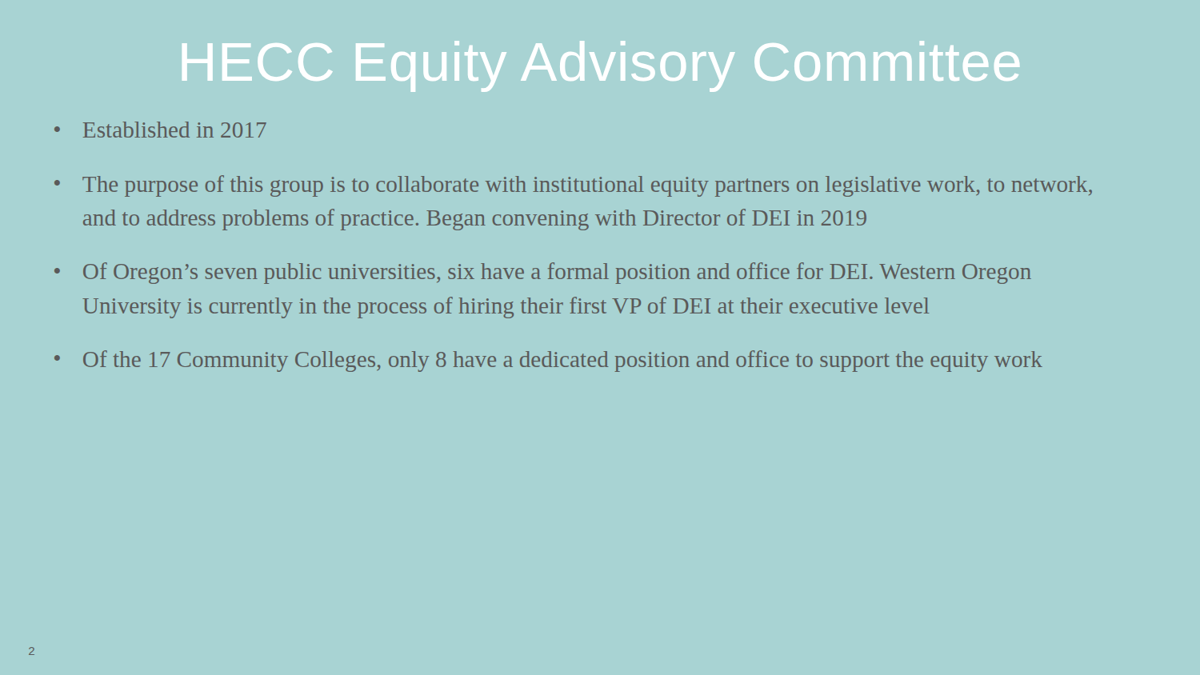HECC Equity Advisory Committee
Established in 2017
The purpose of this group is to collaborate with institutional equity partners on legislative work, to network, and to address problems of practice. Began convening with Director of DEI in 2019
Of Oregon’s seven public universities, six have a formal position and office for DEI. Western Oregon University is currently in the process of hiring their first VP of DEI at their executive level
Of the 17 Community Colleges, only 8 have a dedicated position and office to support the equity work
2